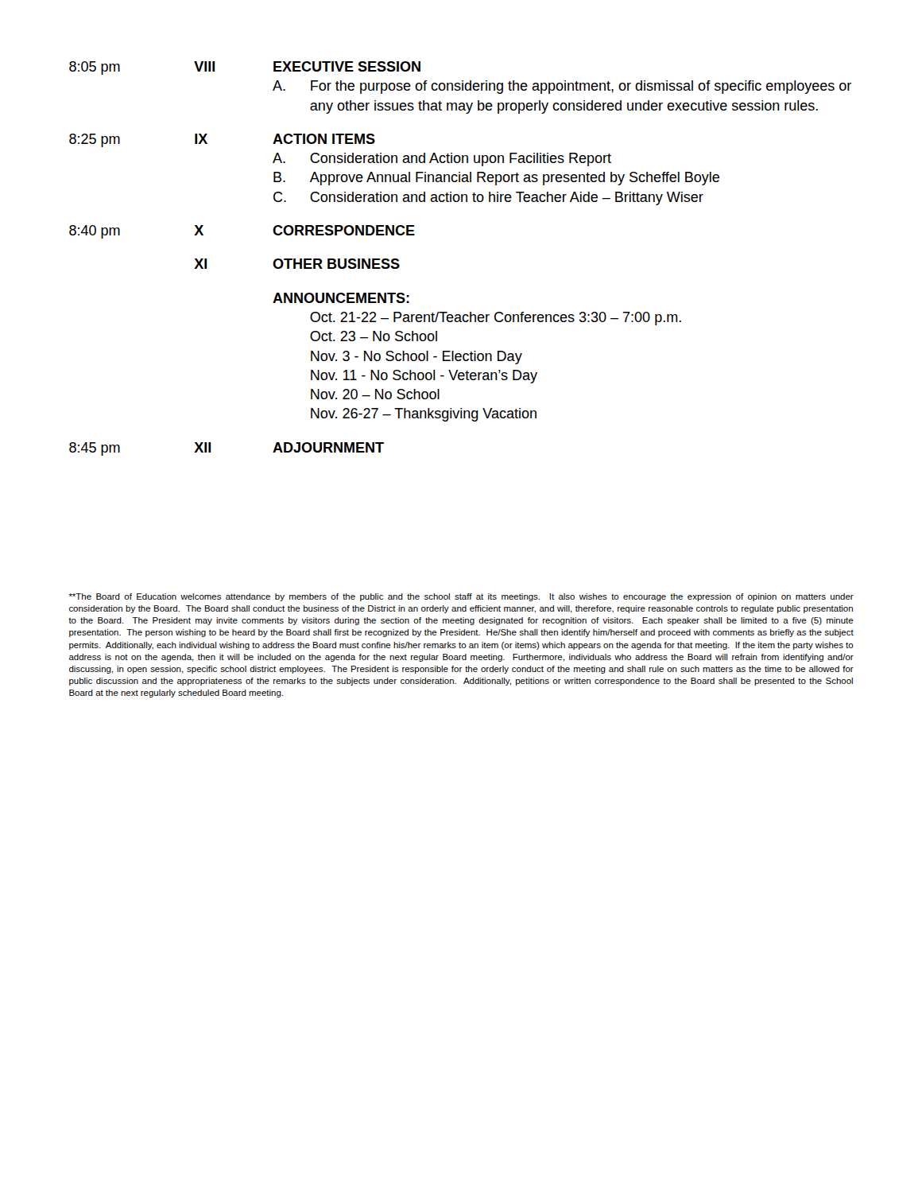| 8:05 pm | VIII | Executive Session / A. / For the purpose of considering the appointment, or dismissal of specific employees or any other issues that may be properly considered under executive session rules. / |
| 8:25 pm | IX | Action Items / A. / Consideration and Action upon Facilities Report / / B. / Approve Annual Financial Report as presented by Scheffel Boyle / / C. / Consideration and action to hire Teacher Aide – Brittany Wiser / |
| 8:40 pm | X | Correspondence |
| | XI | Other Business Announcements: Oct. 21-22 – Parent/Teacher Conferences 3:30 – 7:00 p.m. Oct. 23 – No School Nov. 3 - No School - Election Day Nov. 11 - No School - Veteran’s Day Nov. 20 – No School Nov. 26-27 – Thanksgiving Vacation |
| 8:45 pm | XII | Adjournment |
**The Board of Education welcomes attendance by members of the public and the school staff at its meetings. It also wishes to encourage the expression of opinion on matters under consideration by the Board. The Board shall conduct the business of the District in an orderly and efficient manner, and will, therefore, require reasonable controls to regulate public presentation to the Board. The President may invite comments by visitors during the section of the meeting designated for recognition of visitors. Each speaker shall be limited to a five (5) minute presentation. The person wishing to be heard by the Board shall first be recognized by the President. He/She shall then identify him/herself and proceed with comments as briefly as the subject permits. Additionally, each individual wishing to address the Board must confine his/her remarks to an item (or items) which appears on the agenda for that meeting. If the item the party wishes to address is not on the agenda, then it will be included on the agenda for the next regular Board meeting. Furthermore, individuals who address the Board will refrain from identifying and/or discussing, in open session, specific school district employees. The President is responsible for the orderly conduct of the meeting and shall rule on such matters as the time to be allowed for public discussion and the appropriateness of the remarks to the subjects under consideration. Additionally, petitions or written correspondence to the Board shall be presented to the School Board at the next regularly scheduled Board meeting.